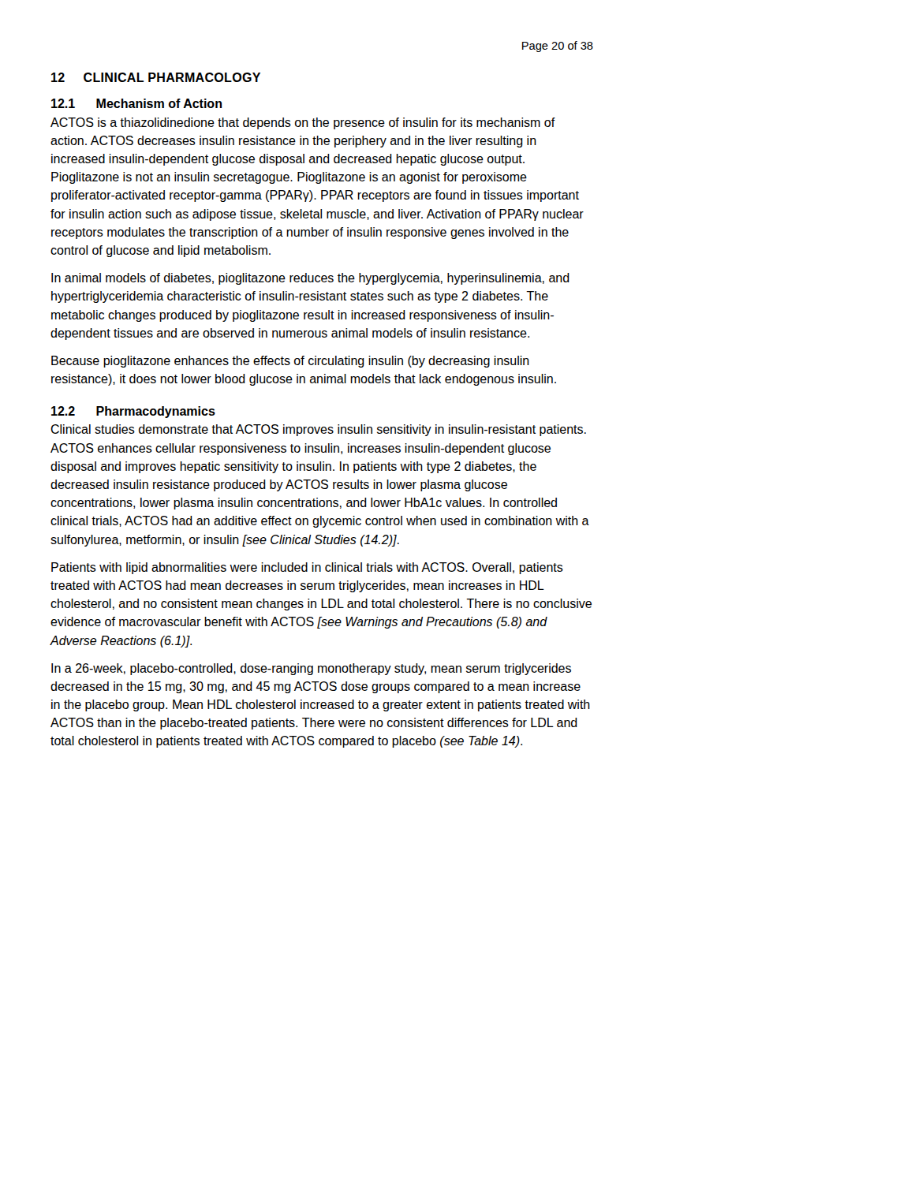Page 20 of 38
12 CLINICAL PHARMACOLOGY
12.1 Mechanism of Action
ACTOS is a thiazolidinedione that depends on the presence of insulin for its mechanism of action. ACTOS decreases insulin resistance in the periphery and in the liver resulting in increased insulin-dependent glucose disposal and decreased hepatic glucose output. Pioglitazone is not an insulin secretagogue. Pioglitazone is an agonist for peroxisome proliferator-activated receptor-gamma (PPARγ). PPAR receptors are found in tissues important for insulin action such as adipose tissue, skeletal muscle, and liver. Activation of PPARγ nuclear receptors modulates the transcription of a number of insulin responsive genes involved in the control of glucose and lipid metabolism.
In animal models of diabetes, pioglitazone reduces the hyperglycemia, hyperinsulinemia, and hypertriglyceridemia characteristic of insulin-resistant states such as type 2 diabetes. The metabolic changes produced by pioglitazone result in increased responsiveness of insulin-dependent tissues and are observed in numerous animal models of insulin resistance.
Because pioglitazone enhances the effects of circulating insulin (by decreasing insulin resistance), it does not lower blood glucose in animal models that lack endogenous insulin.
12.2 Pharmacodynamics
Clinical studies demonstrate that ACTOS improves insulin sensitivity in insulin-resistant patients. ACTOS enhances cellular responsiveness to insulin, increases insulin-dependent glucose disposal and improves hepatic sensitivity to insulin. In patients with type 2 diabetes, the decreased insulin resistance produced by ACTOS results in lower plasma glucose concentrations, lower plasma insulin concentrations, and lower HbA1c values. In controlled clinical trials, ACTOS had an additive effect on glycemic control when used in combination with a sulfonylurea, metformin, or insulin [see Clinical Studies (14.2)].
Patients with lipid abnormalities were included in clinical trials with ACTOS. Overall, patients treated with ACTOS had mean decreases in serum triglycerides, mean increases in HDL cholesterol, and no consistent mean changes in LDL and total cholesterol. There is no conclusive evidence of macrovascular benefit with ACTOS [see Warnings and Precautions (5.8) and Adverse Reactions (6.1)].
In a 26-week, placebo-controlled, dose-ranging monotherapy study, mean serum triglycerides decreased in the 15 mg, 30 mg, and 45 mg ACTOS dose groups compared to a mean increase in the placebo group. Mean HDL cholesterol increased to a greater extent in patients treated with ACTOS than in the placebo-treated patients. There were no consistent differences for LDL and total cholesterol in patients treated with ACTOS compared to placebo (see Table 14).